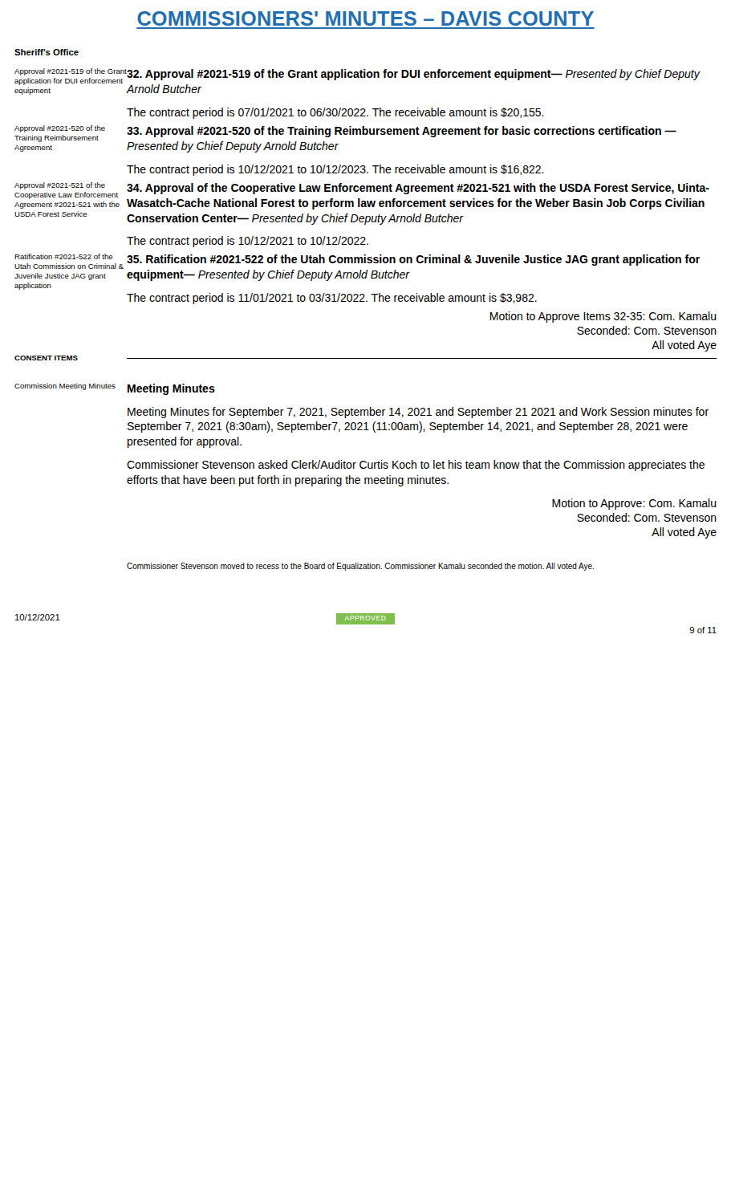COMMISSIONERS' MINUTES – DAVIS COUNTY
Sheriff's Office
| Approval #2021-519 of the Grant application for DUI enforcement equipment | 32. Approval #2021-519 of the Grant application for DUI enforcement equipment— Presented by Chief Deputy Arnold Butcher The contract period is 07/01/2021 to 06/30/2022. The receivable amount is $20,155. |
| Approval #2021-520 of the Training Reimbursement Agreement | 33. Approval #2021-520 of the Training Reimbursement Agreement for basic corrections certification — Presented by Chief Deputy Arnold Butcher The contract period is 10/12/2021 to 10/12/2023. The receivable amount is $16,822. |
| Approval #2021-521 of the Cooperative Law Enforcement Agreement #2021-521 with the USDA Forest Service | 34. Approval of the Cooperative Law Enforcement Agreement #2021-521 with the USDA Forest Service, Uinta-Wasatch-Cache National Forest to perform law enforcement services for the Weber Basin Job Corps Civilian Conservation Center— Presented by Chief Deputy Arnold Butcher The contract period is 10/12/2021 to 10/12/2022. |
| Ratification #2021-522 of the Utah Commission on Criminal & Juvenile Justice JAG grant application | 35. Ratification #2021-522 of the Utah Commission on Criminal & Juvenile Justice JAG grant application for equipment— Presented by Chief Deputy Arnold Butcher The contract period is 11/01/2021 to 03/31/2022. The receivable amount is $3,982. Motion to Approve Items 32-35: Com. Kamalu Seconded: Com. Stevenson All voted Aye |
| CONSENT ITEMS | |
| Commission Meeting Minutes | Meeting Minutes Meeting Minutes for September 7, 2021, September 14, 2021 and September 21 2021 and Work Session minutes for September 7, 2021 (8:30am), September7, 2021 (11:00am), September 14, 2021, and September 28, 2021 were presented for approval. Commissioner Stevenson asked Clerk/Auditor Curtis Koch to let his team know that the Commission appreciates the efforts that have been put forth in preparing the meeting minutes. Motion to Approve: Com. Kamalu Seconded: Com. Stevenson All voted Aye Commissioner Stevenson moved to recess to the Board of Equalization. Commissioner Kamalu seconded the motion. All voted Aye. |
10/12/2021
APPROVED
9 of 11